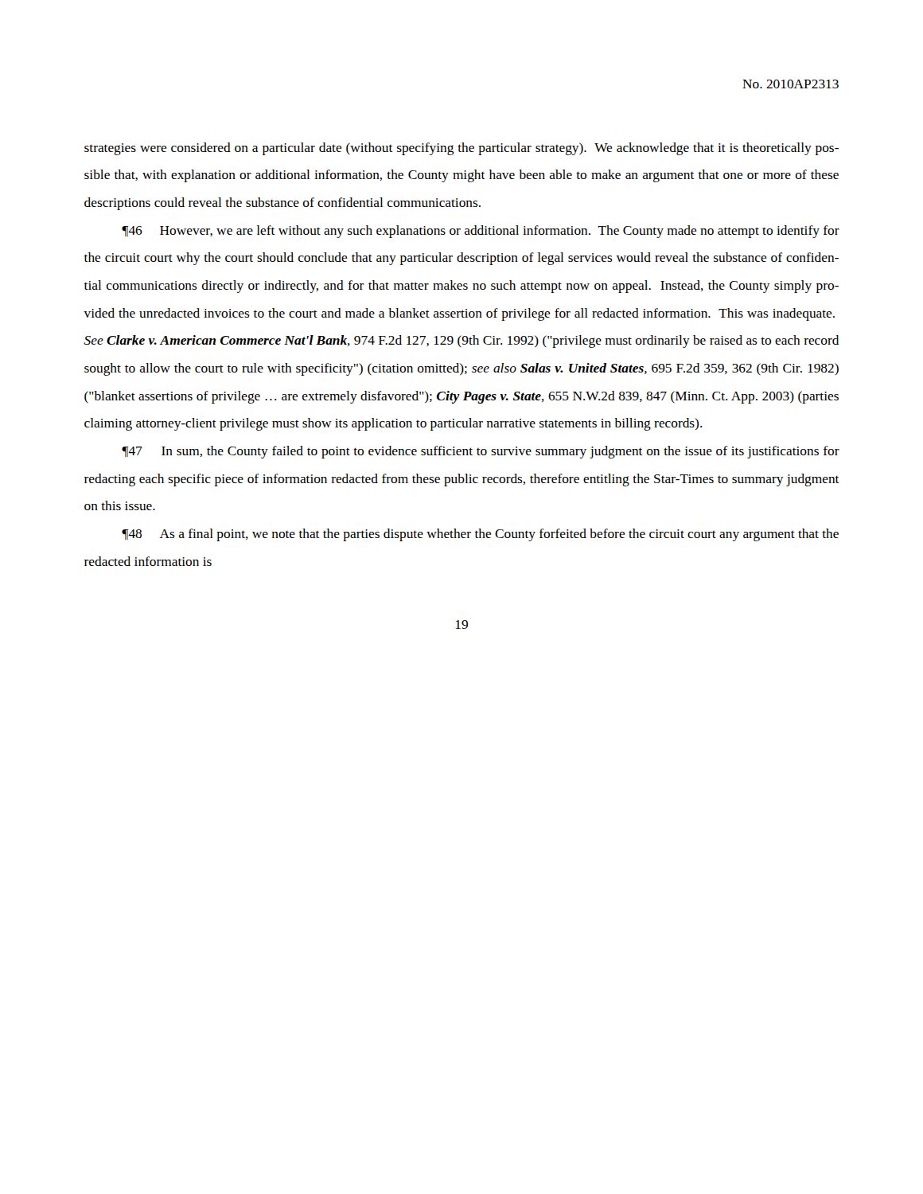No. 2010AP2313
strategies were considered on a particular date (without specifying the particular strategy). We acknowledge that it is theoretically possible that, with explanation or additional information, the County might have been able to make an argument that one or more of these descriptions could reveal the substance of confidential communications.
¶46 However, we are left without any such explanations or additional information. The County made no attempt to identify for the circuit court why the court should conclude that any particular description of legal services would reveal the substance of confidential communications directly or indirectly, and for that matter makes no such attempt now on appeal. Instead, the County simply provided the unredacted invoices to the court and made a blanket assertion of privilege for all redacted information. This was inadequate. See Clarke v. American Commerce Nat'l Bank, 974 F.2d 127, 129 (9th Cir. 1992) ("privilege must ordinarily be raised as to each record sought to allow the court to rule with specificity") (citation omitted); see also Salas v. United States, 695 F.2d 359, 362 (9th Cir. 1982) ("blanket assertions of privilege … are extremely disfavored"); City Pages v. State, 655 N.W.2d 839, 847 (Minn. Ct. App. 2003) (parties claiming attorney-client privilege must show its application to particular narrative statements in billing records).
¶47 In sum, the County failed to point to evidence sufficient to survive summary judgment on the issue of its justifications for redacting each specific piece of information redacted from these public records, therefore entitling the Star-Times to summary judgment on this issue.
¶48 As a final point, we note that the parties dispute whether the County forfeited before the circuit court any argument that the redacted information is
19